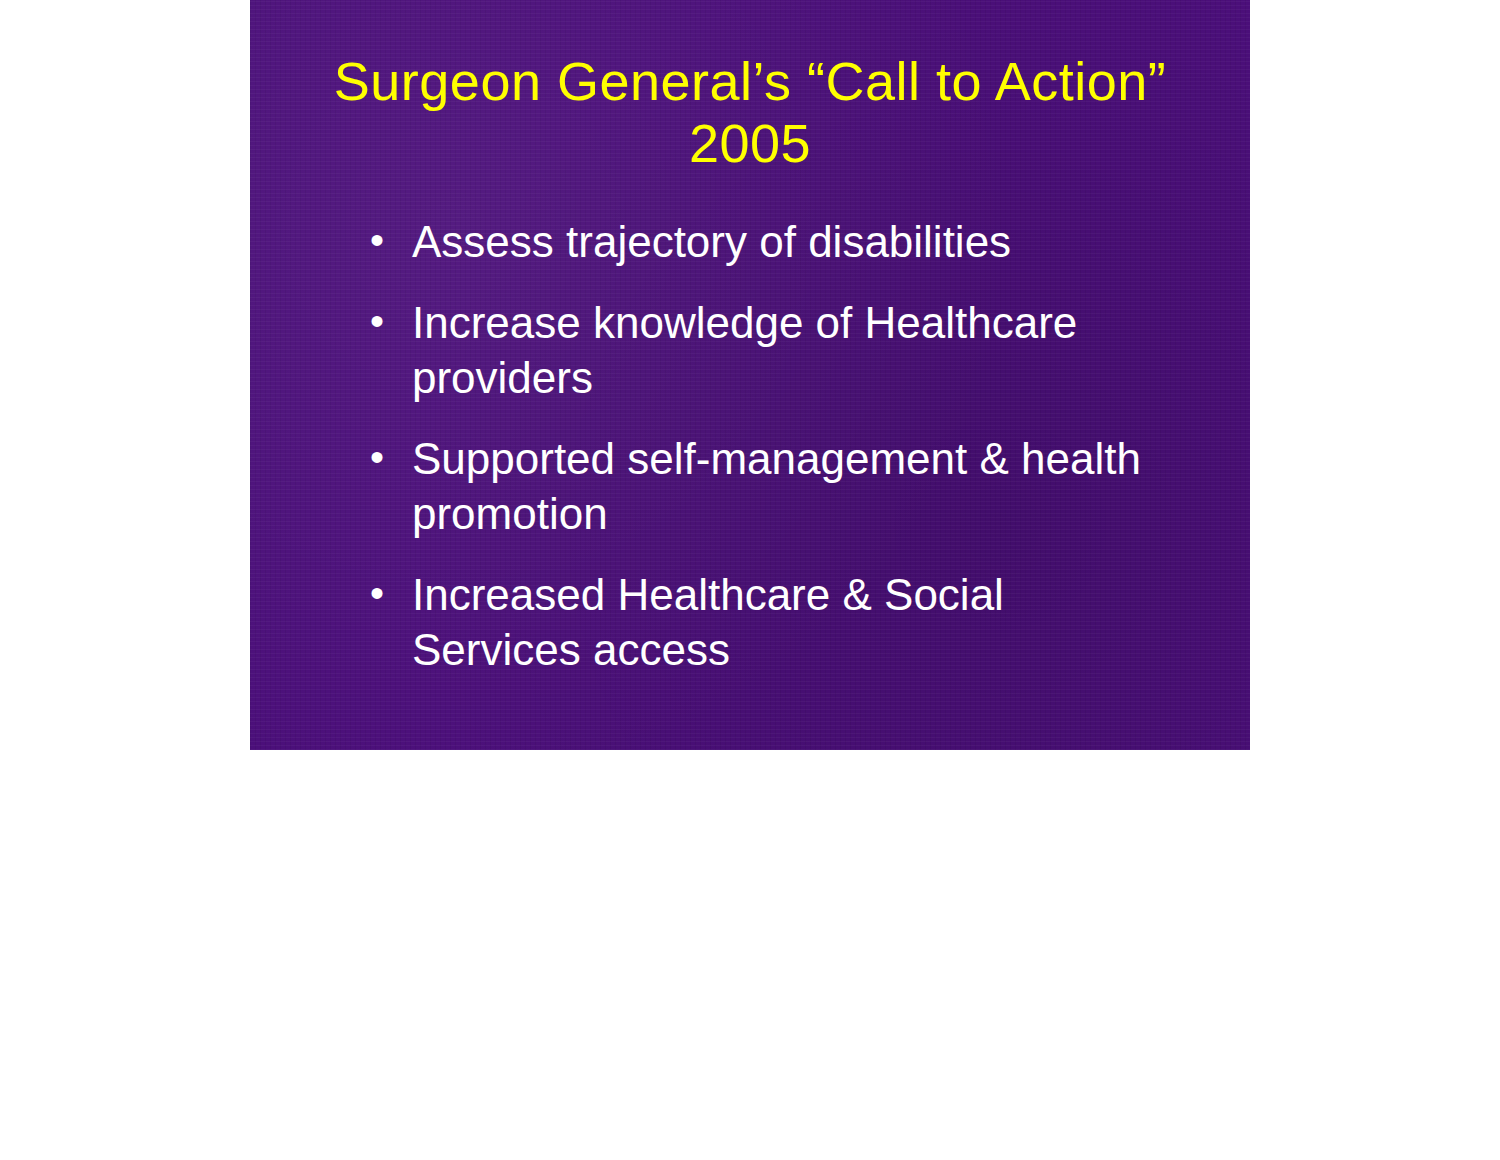Surgeon General’s “Call to Action”
2005
Assess trajectory of disabilities
Increase knowledge of Healthcare providers
Supported self-management & health promotion
Increased Healthcare & Social Services access